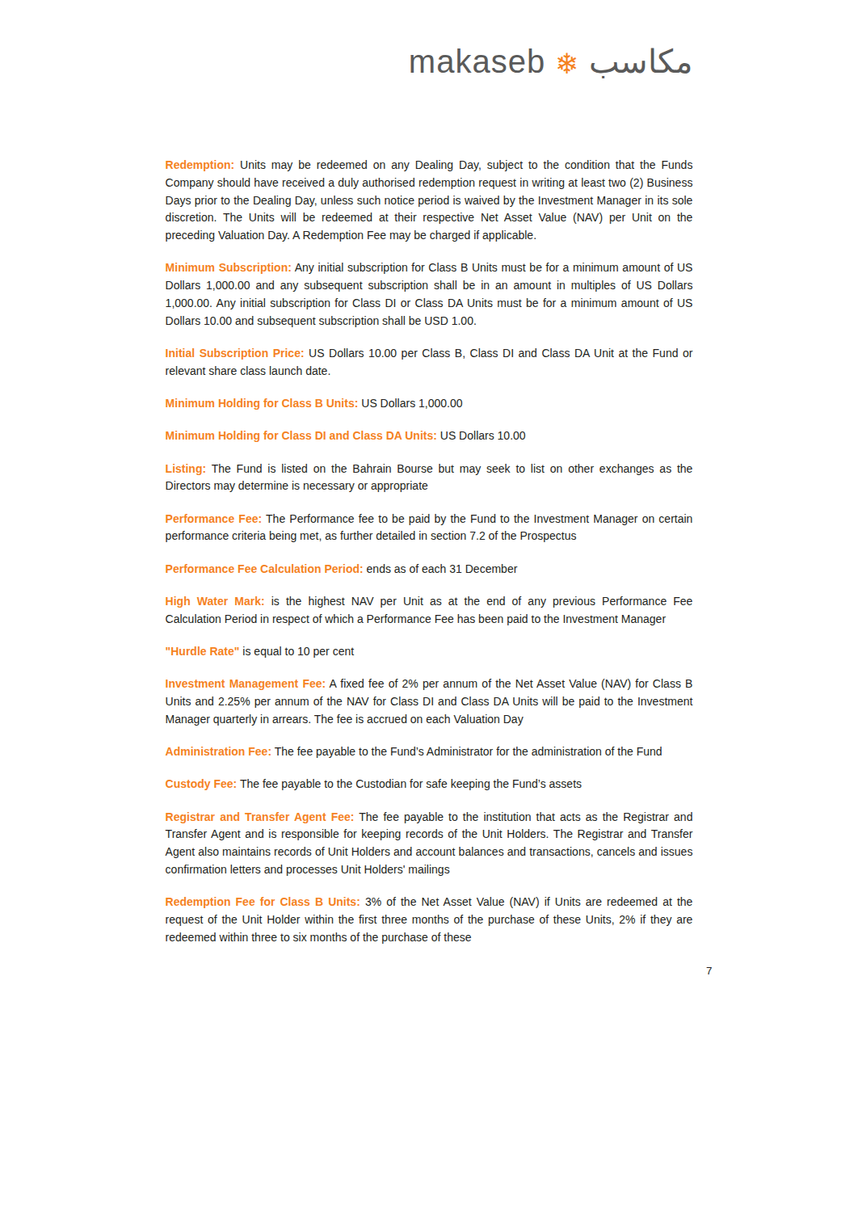makaseb ❄ مكاسب
Redemption: Units may be redeemed on any Dealing Day, subject to the condition that the Funds Company should have received a duly authorised redemption request in writing at least two (2) Business Days prior to the Dealing Day, unless such notice period is waived by the Investment Manager in its sole discretion. The Units will be redeemed at their respective Net Asset Value (NAV) per Unit on the preceding Valuation Day. A Redemption Fee may be charged if applicable.
Minimum Subscription: Any initial subscription for Class B Units must be for a minimum amount of US Dollars 1,000.00 and any subsequent subscription shall be in an amount in multiples of US Dollars 1,000.00. Any initial subscription for Class DI or Class DA Units must be for a minimum amount of US Dollars 10.00 and subsequent subscription shall be USD 1.00.
Initial Subscription Price: US Dollars 10.00 per Class B, Class DI and Class DA Unit at the Fund or relevant share class launch date.
Minimum Holding for Class B Units: US Dollars 1,000.00
Minimum Holding for Class DI and Class DA Units: US Dollars 10.00
Listing: The Fund is listed on the Bahrain Bourse but may seek to list on other exchanges as the Directors may determine is necessary or appropriate
Performance Fee: The Performance fee to be paid by the Fund to the Investment Manager on certain performance criteria being met, as further detailed in section 7.2 of the Prospectus
Performance Fee Calculation Period: ends as of each 31 December
High Water Mark: is the highest NAV per Unit as at the end of any previous Performance Fee Calculation Period in respect of which a Performance Fee has been paid to the Investment Manager
"Hurdle Rate" is equal to 10 per cent
Investment Management Fee: A fixed fee of 2% per annum of the Net Asset Value (NAV) for Class B Units and 2.25% per annum of the NAV for Class DI and Class DA Units will be paid to the Investment Manager quarterly in arrears. The fee is accrued on each Valuation Day
Administration Fee: The fee payable to the Fund’s Administrator for the administration of the Fund
Custody Fee: The fee payable to the Custodian for safe keeping the Fund’s assets
Registrar and Transfer Agent Fee: The fee payable to the institution that acts as the Registrar and Transfer Agent and is responsible for keeping records of the Unit Holders. The Registrar and Transfer Agent also maintains records of Unit Holders and account balances and transactions, cancels and issues confirmation letters and processes Unit Holders' mailings
Redemption Fee for Class B Units: 3% of the Net Asset Value (NAV) if Units are redeemed at the request of the Unit Holder within the first three months of the purchase of these Units, 2% if they are redeemed within three to six months of the purchase of these
7